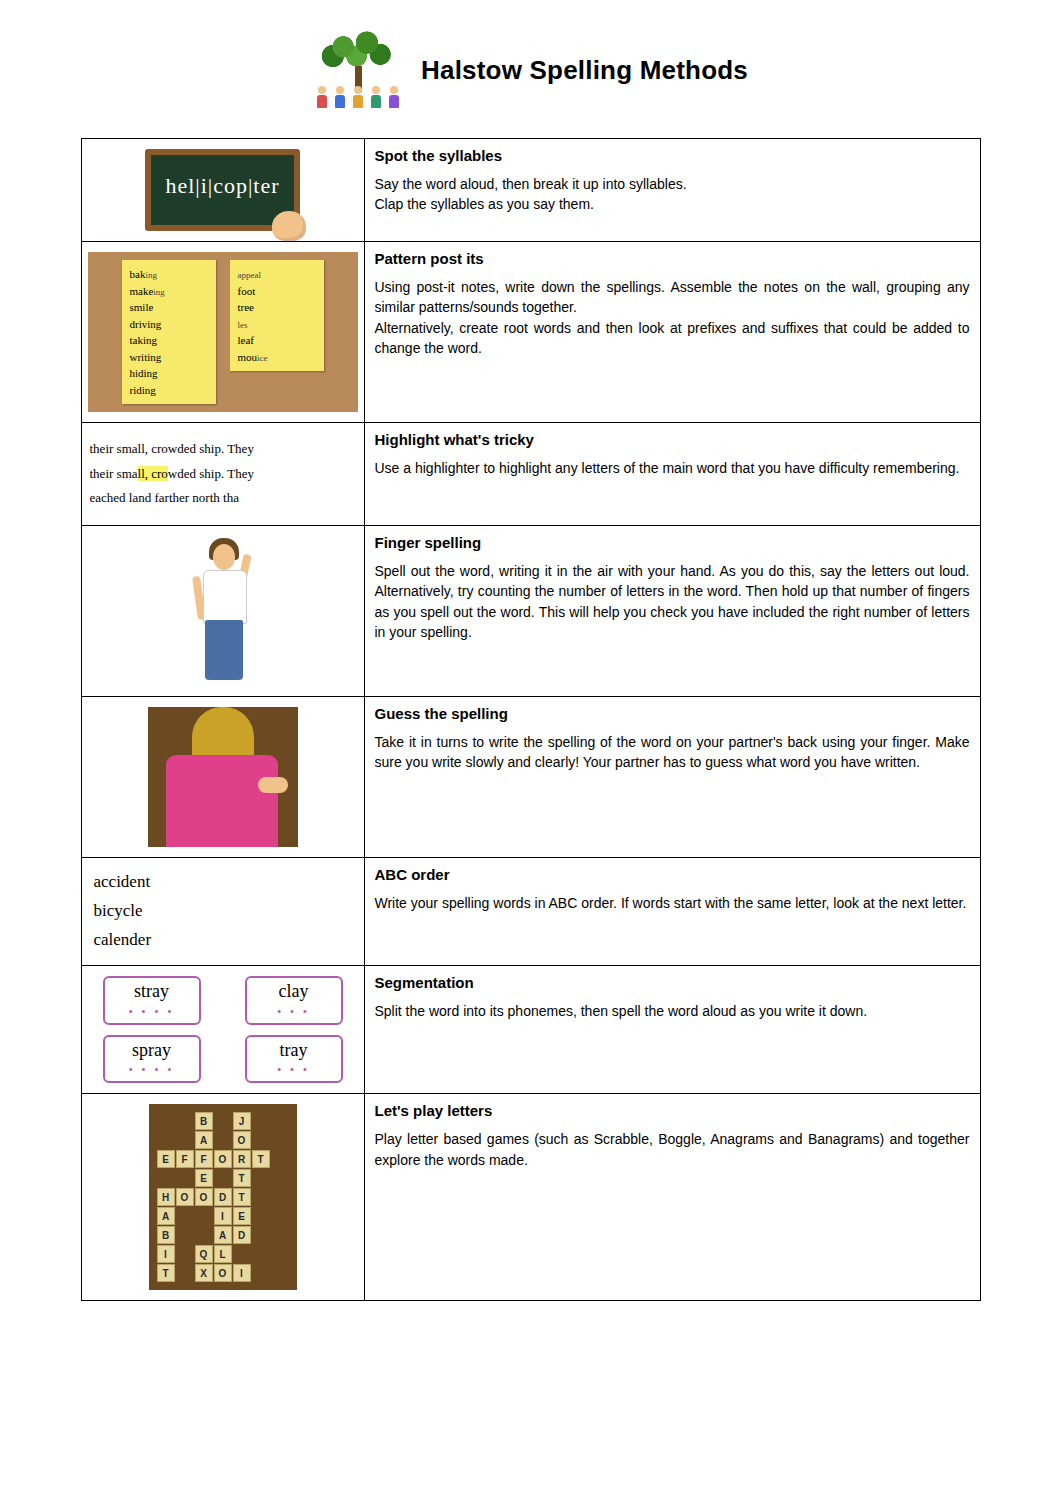Halstow Spelling Methods
| hel/i/cop/ter | Spot the syllables Say the word aloud, then break it up into syllables. Clap the syllables as you say them. |
| bak ing make ing smile driving taking writing hiding riding appeal foot tree les leaf mou ice | Pattern post its Using post-it notes, write down the spellings. Assemble the notes on the wall, grouping any similar patterns/sounds together. Alternatively, create root words and then look at prefixes and suffixes that could be added to change the word. |
| their small, crowded ship. They their sma ll, cro wded ship. They eached land farther north tha | Highlight what's tricky Use a highlighter to highlight any letters of the main word that you have difficulty remembering. |
| | Finger spelling Spell out the word, writing it in the air with your hand. As you do this, say the letters out loud. Alternatively, try counting the number of letters in the word. Then hold up that number of fingers as you spell out the word. This will help you check you have included the right number of letters in your spelling. |
| | Guess the spelling Take it in turns to write the spelling of the word on your partner's back using your finger. Make sure you write slowly and clearly! Your partner has to guess what word you have written. |
| accident bicycle calender | ABC order Write your spelling words in ABC order. If words start with the same letter, look at the next letter. |
| stray • • • • clay • • • spray • • • • tray • • • | Segmentation Split the word into its phonemes, then spell the word aloud as you write it down. |
| B J A O E F F O R T E T H O O D T A I E B A D I Q L T X O I | Let's play letters Play letter based games (such as Scrabble, Boggle, Anagrams and Banagrams) and together explore the words made. |